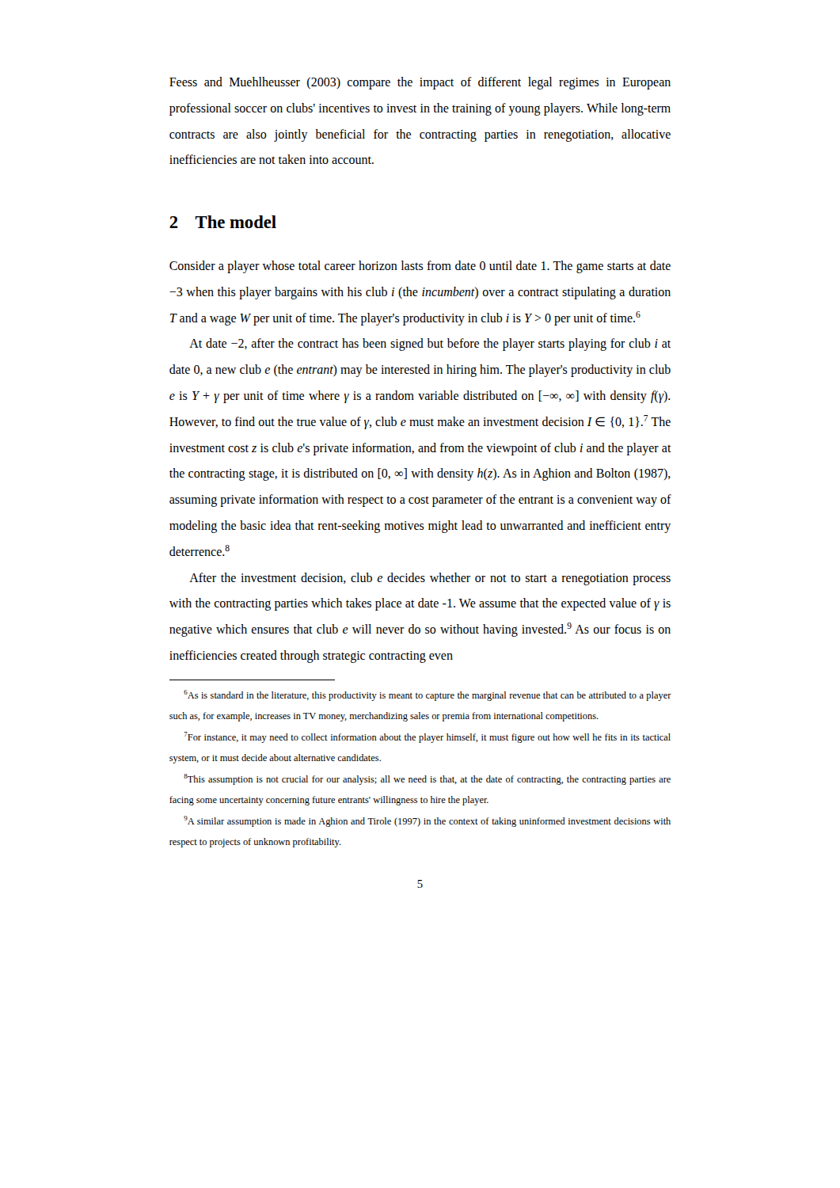Feess and Muehlheusser (2003) compare the impact of different legal regimes in European professional soccer on clubs' incentives to invest in the training of young players. While long-term contracts are also jointly beneficial for the contracting parties in renegotiation, allocative inefficiencies are not taken into account.
2 The model
Consider a player whose total career horizon lasts from date 0 until date 1. The game starts at date −3 when this player bargains with his club i (the incumbent) over a contract stipulating a duration T and a wage W per unit of time. The player's productivity in club i is Y > 0 per unit of time.6
At date −2, after the contract has been signed but before the player starts playing for club i at date 0, a new club e (the entrant) may be interested in hiring him. The player's productivity in club e is Y + γ per unit of time where γ is a random variable distributed on [−∞, ∞] with density f(γ). However, to find out the true value of γ, club e must make an investment decision I ∈ {0, 1}.7 The investment cost z is club e's private information, and from the viewpoint of club i and the player at the contracting stage, it is distributed on [0, ∞] with density h(z). As in Aghion and Bolton (1987), assuming private information with respect to a cost parameter of the entrant is a convenient way of modeling the basic idea that rent-seeking motives might lead to unwarranted and inefficient entry deterrence.8
After the investment decision, club e decides whether or not to start a renegotiation process with the contracting parties which takes place at date -1. We assume that the expected value of γ is negative which ensures that club e will never do so without having invested.9 As our focus is on inefficiencies created through strategic contracting even
6As is standard in the literature, this productivity is meant to capture the marginal revenue that can be attributed to a player such as, for example, increases in TV money, merchandizing sales or premia from international competitions.
7For instance, it may need to collect information about the player himself, it must figure out how well he fits in its tactical system, or it must decide about alternative candidates.
8This assumption is not crucial for our analysis; all we need is that, at the date of contracting, the contracting parties are facing some uncertainty concerning future entrants' willingness to hire the player.
9A similar assumption is made in Aghion and Tirole (1997) in the context of taking uninformed investment decisions with respect to projects of unknown profitability.
5